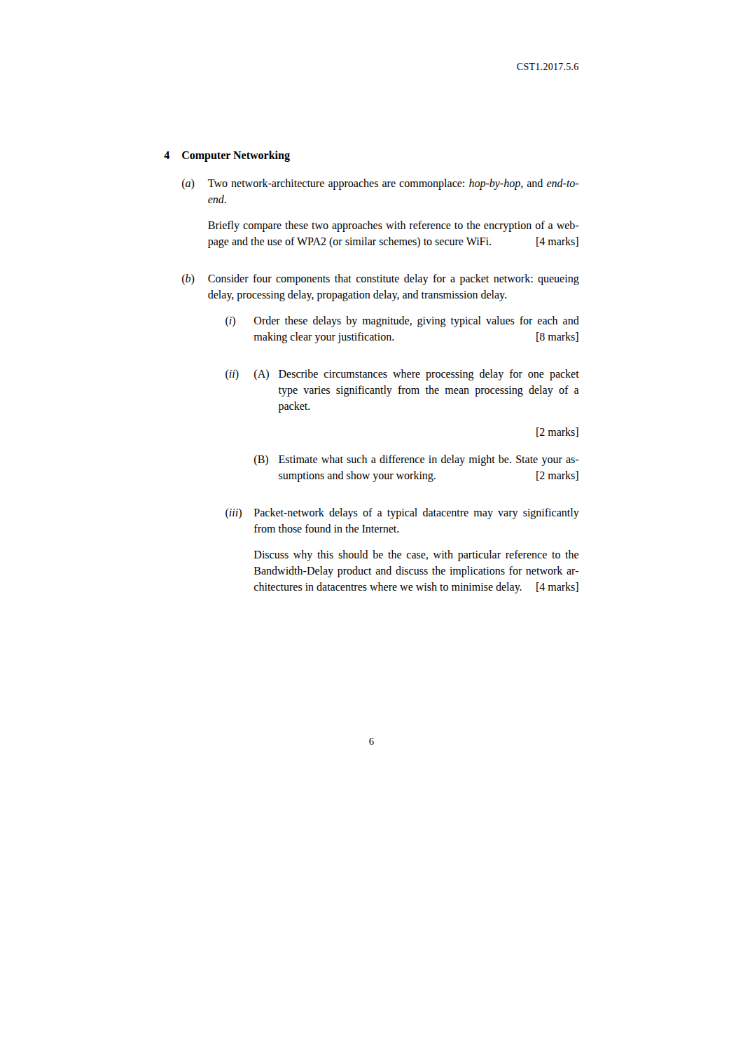CST1.2017.5.6
4 Computer Networking
(a)
Two network-architecture approaches are commonplace: hop-by-hop, and end-to-end.
Briefly compare these two approaches with reference to the encryption of a web-page and the use of WPA2 (or similar schemes) to secure WiFi.[4 marks]
(b)
Consider four components that constitute delay for a packet network: queueing delay, processing delay, propagation delay, and transmission delay.
(i)
Order these delays by magnitude, giving typical values for each and making clear your justification.[8 marks]
(ii)
(A)
Describe circumstances where processing delay for one packet type varies significantly from the mean processing delay of a packet.
[2 marks]
(B)
Estimate what such a difference in delay might be. State your assumptions and show your working.[2 marks]
(iii)
Packet-network delays of a typical datacentre may vary significantly from those found in the Internet.
Discuss why this should be the case, with particular reference to the Bandwidth-Delay product and discuss the implications for network architectures in datacentres where we wish to minimise delay.[4 marks]
6